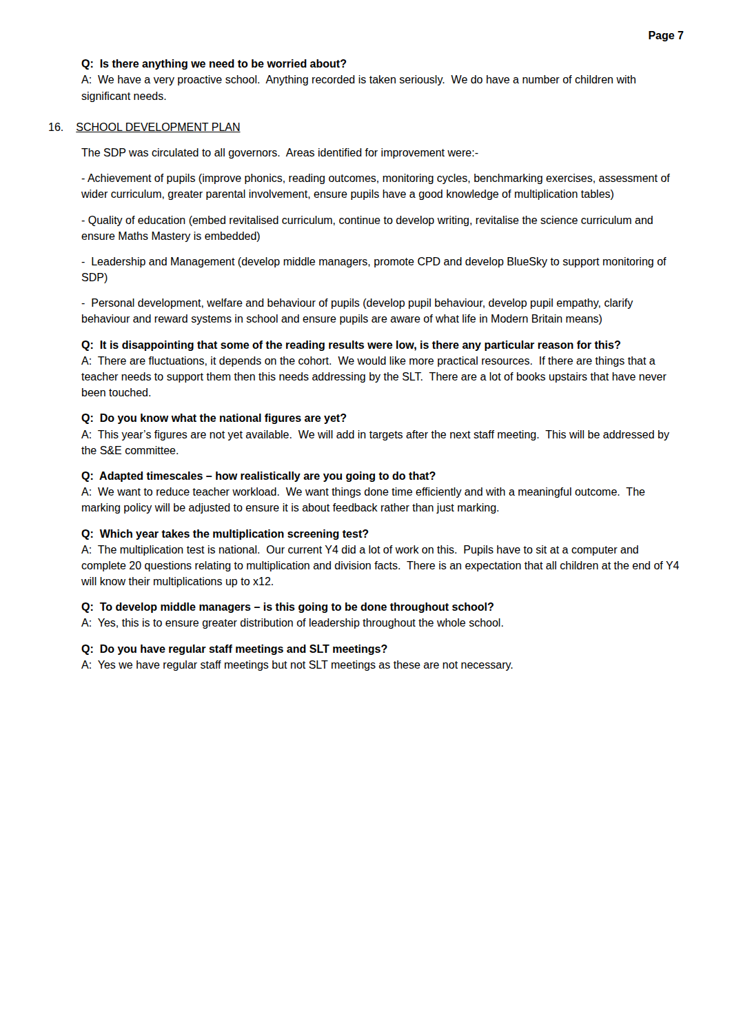Page 7
Q: Is there anything we need to be worried about?
A: We have a very proactive school. Anything recorded is taken seriously. We do have a number of children with significant needs.
16. SCHOOL DEVELOPMENT PLAN
The SDP was circulated to all governors. Areas identified for improvement were:-
- Achievement of pupils (improve phonics, reading outcomes, monitoring cycles, benchmarking exercises, assessment of wider curriculum, greater parental involvement, ensure pupils have a good knowledge of multiplication tables)
- Quality of education (embed revitalised curriculum, continue to develop writing, revitalise the science curriculum and ensure Maths Mastery is embedded)
- Leadership and Management (develop middle managers, promote CPD and develop BlueSky to support monitoring of SDP)
- Personal development, welfare and behaviour of pupils (develop pupil behaviour, develop pupil empathy, clarify behaviour and reward systems in school and ensure pupils are aware of what life in Modern Britain means)
Q: It is disappointing that some of the reading results were low, is there any particular reason for this?
A: There are fluctuations, it depends on the cohort. We would like more practical resources. If there are things that a teacher needs to support them then this needs addressing by the SLT. There are a lot of books upstairs that have never been touched.
Q: Do you know what the national figures are yet?
A: This year’s figures are not yet available. We will add in targets after the next staff meeting. This will be addressed by the S&E committee.
Q: Adapted timescales – how realistically are you going to do that?
A: We want to reduce teacher workload. We want things done time efficiently and with a meaningful outcome. The marking policy will be adjusted to ensure it is about feedback rather than just marking.
Q: Which year takes the multiplication screening test?
A: The multiplication test is national. Our current Y4 did a lot of work on this. Pupils have to sit at a computer and complete 20 questions relating to multiplication and division facts. There is an expectation that all children at the end of Y4 will know their multiplications up to x12.
Q: To develop middle managers – is this going to be done throughout school?
A: Yes, this is to ensure greater distribution of leadership throughout the whole school.
Q: Do you have regular staff meetings and SLT meetings?
A: Yes we have regular staff meetings but not SLT meetings as these are not necessary.